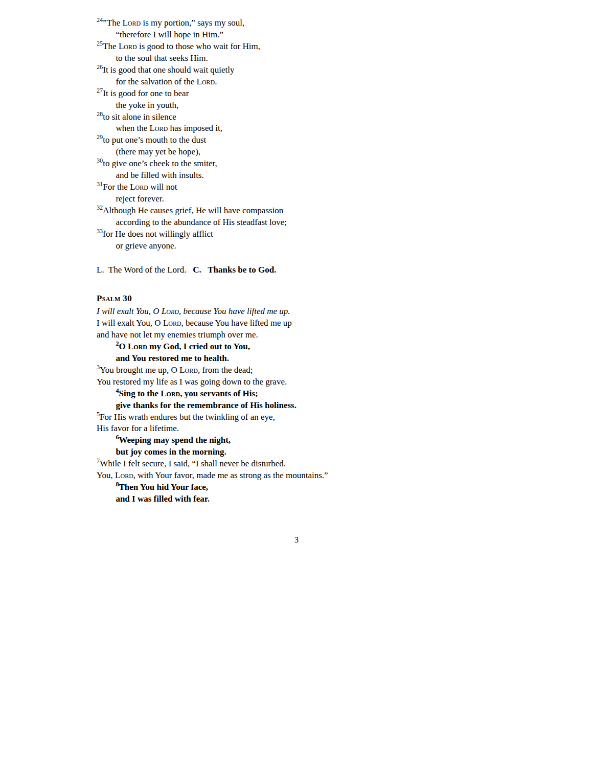24”The Lord is my portion,” says my soul, “therefore I will hope in Him.”
25The Lord is good to those who wait for Him, to the soul that seeks Him.
26It is good that one should wait quietly for the salvation of the Lord.
27It is good for one to bear the yoke in youth,
28to sit alone in silence when the Lord has imposed it,
29to put one’s mouth to the dust (there may yet be hope),
30to give one’s cheek to the smiter, and be filled with insults.
31For the Lord will not reject forever.
32Although He causes grief, He will have compassion according to the abundance of His steadfast love;
33for He does not willingly afflict or grieve anyone.
L. The Word of the Lord. C. Thanks be to God.
Psalm 30
I will exalt You, O Lord, because You have lifted me up.
I will exalt You, O Lord, because You have lifted me up
and have not let my enemies triumph over me.
2O Lord my God, I cried out to You,
and You restored me to health.
3You brought me up, O Lord, from the dead;
You restored my life as I was going down to the grave.
4Sing to the Lord, you servants of His;
give thanks for the remembrance of His holiness.
5For His wrath endures but the twinkling of an eye,
His favor for a lifetime.
6Weeping may spend the night,
but joy comes in the morning.
7While I felt secure, I said, “I shall never be disturbed.
You, Lord, with Your favor, made me as strong as the mountains.”
8Then You hid Your face,
and I was filled with fear.
3